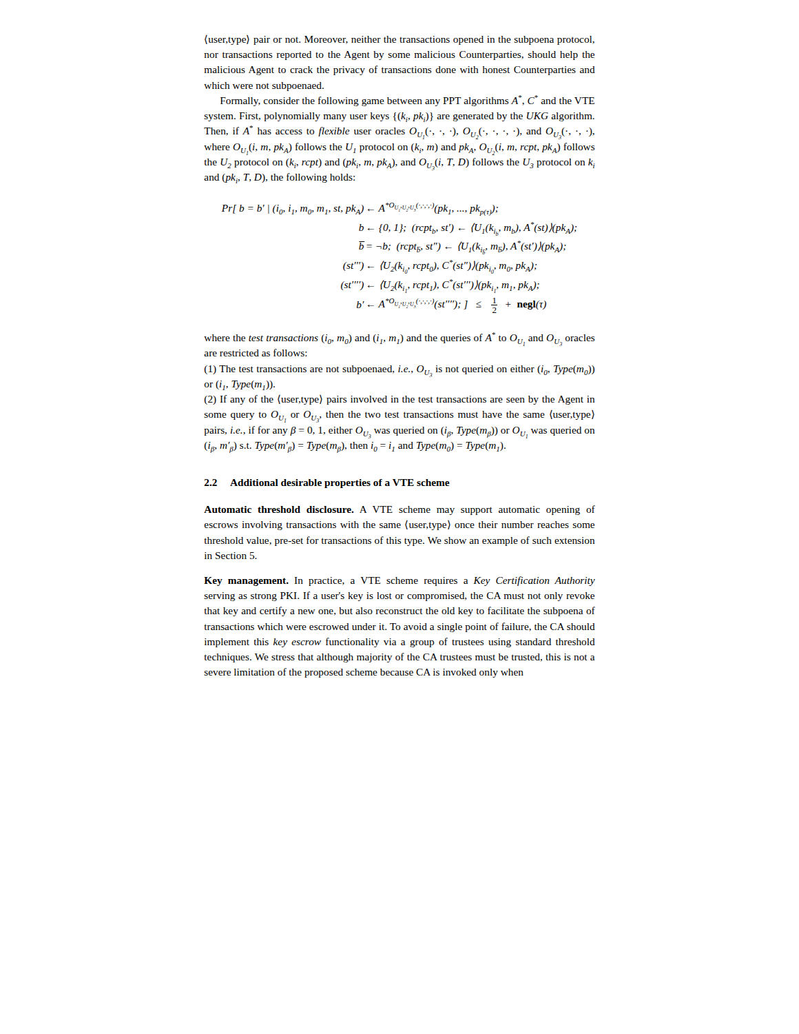⟨user,type⟩ pair or not. Moreover, neither the transactions opened in the subpoena protocol, nor transactions reported to the Agent by some malicious Counterparties, should help the malicious Agent to crack the privacy of transactions done with honest Counterparties and which were not subpoenaed.
Formally, consider the following game between any PPT algorithms A*, C* and the VTE system. First, polynomially many user keys {(ki, pki)} are generated by the UKG algorithm. Then, if A* has access to flexible user oracles OU1(·, ·, ·), OU2(·, ·, ·, ·), and OU3(·, ·, ·), where OU1(i, m, pkA) follows the U1 protocol on (ki, m) and pkA, OU2(i, m, rcpt, pkA) follows the U2 protocol on (ki, rcpt) and (pki, m, pkA), and OU3(i, T, D) follows the U3 protocol on ki and (pki, T, D), the following holds:
| Pr[ b = b′ / ( i 0 , i 1 , m 0 , m 1 , st , pk A ) | ← A * O U 1 , U 2 , U 3 (·,·,·,·) ( pk 1 , ..., pk p(τ) ); |
| b | ← {0, 1}; ( rcpt b , st′ ) ← ⟨ U 1 ( k i b , m b ), A * ( st )⟩( pk A ); |
| b̅ | = ¬ b ; ( rcpt b̅ , st″ ) ← ⟨ U 1 ( k i b̅ , m b̅ ), A * ( st′ )⟩( pk A ); |
| ( st′′′ ) | ← ⟨ U 2 ( k i 0 , rcpt 0 ), C * ( st″ )⟩( pk i 0 , m 0 , pk A ); |
| ( st′′′′ ) | ← ⟨ U 2 ( k i 1 , rcpt 1 ), C * ( st′′′ )⟩( pk i 1 , m 1 , pk A ); |
| b′ | ← A * O U 1 , U 2 , U 3 (·,·,·,·) ( st′′′′ ); ] ≤ 1 2 + negl ( τ ) |
where the test transactions (i0, m0) and (i1, m1) and the queries of A* to OU1 and OU3 oracles are restricted as follows:
(1) The test transactions are not subpoenaed, i.e., OU3 is not queried on either (i0, Type(m0)) or (i1, Type(m1)).
(2) If any of the ⟨user,type⟩ pairs involved in the test transactions are seen by the Agent in some query to OU1 or OU3, then the two test transactions must have the same ⟨user,type⟩ pairs, i.e., if for any β = 0, 1, either OU3 was queried on (iβ, Type(mβ)) or OU1 was queried on (iβ, m′β) s.t. Type(m′β) = Type(mβ), then i0 = i1 and Type(m0) = Type(m1).
2.2 Additional desirable properties of a VTE scheme
Automatic threshold disclosure. A VTE scheme may support automatic opening of escrows involving transactions with the same ⟨user,type⟩ once their number reaches some threshold value, pre-set for transactions of this type. We show an example of such extension in Section 5.
Key management. In practice, a VTE scheme requires a Key Certification Authority serving as strong PKI. If a user's key is lost or compromised, the CA must not only revoke that key and certify a new one, but also reconstruct the old key to facilitate the subpoena of transactions which were escrowed under it. To avoid a single point of failure, the CA should implement this key escrow functionality via a group of trustees using standard threshold techniques. We stress that although majority of the CA trustees must be trusted, this is not a severe limitation of the proposed scheme because CA is invoked only when